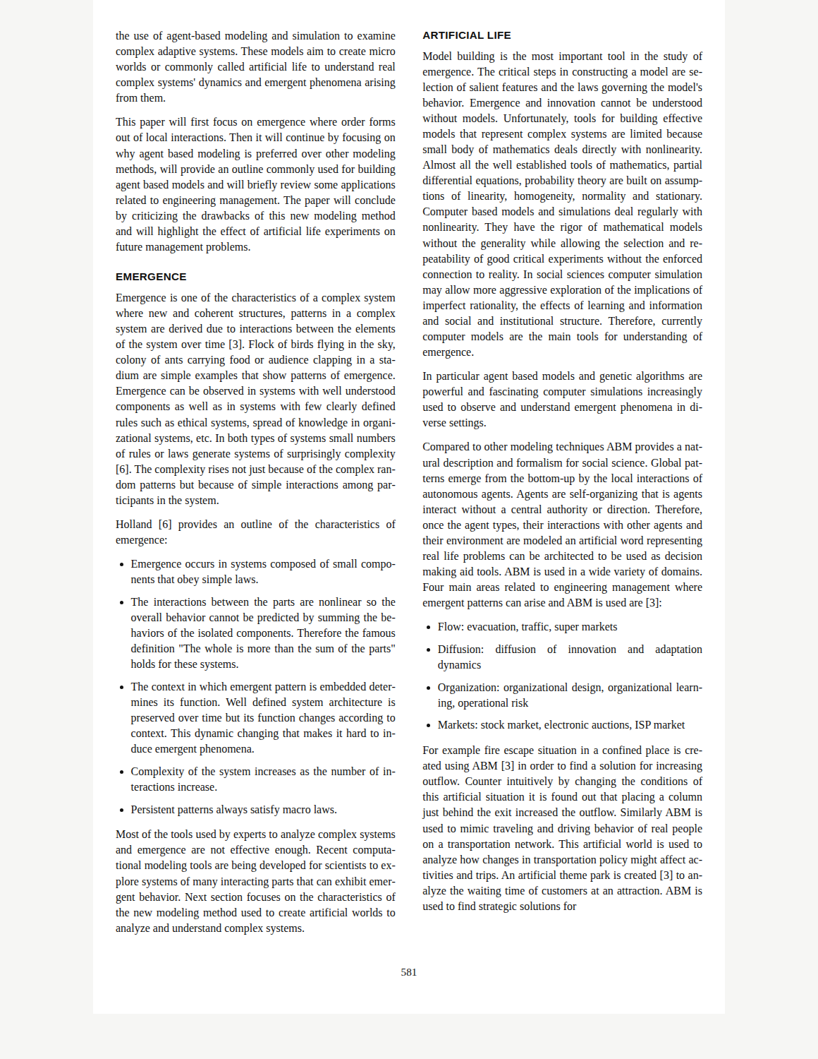the use of agent-based modeling and simulation to examine complex adaptive systems. These models aim to create micro worlds or commonly called artificial life to understand real complex systems' dynamics and emergent phenomena arising from them.
This paper will first focus on emergence where order forms out of local interactions. Then it will continue by focusing on why agent based modeling is preferred over other modeling methods, will provide an outline commonly used for building agent based models and will briefly review some applications related to engineering management. The paper will conclude by criticizing the drawbacks of this new modeling method and will highlight the effect of artificial life experiments on future management problems.
Emergence
Emergence is one of the characteristics of a complex system where new and coherent structures, patterns in a complex system are derived due to interactions between the elements of the system over time [3]. Flock of birds flying in the sky, colony of ants carrying food or audience clapping in a stadium are simple examples that show patterns of emergence. Emergence can be observed in systems with well understood components as well as in systems with few clearly defined rules such as ethical systems, spread of knowledge in organizational systems, etc. In both types of systems small numbers of rules or laws generate systems of surprisingly complexity [6]. The complexity rises not just because of the complex random patterns but because of simple interactions among participants in the system.
Holland [6] provides an outline of the characteristics of emergence:
Emergence occurs in systems composed of small components that obey simple laws.
The interactions between the parts are nonlinear so the overall behavior cannot be predicted by summing the behaviors of the isolated components. Therefore the famous definition "The whole is more than the sum of the parts" holds for these systems.
The context in which emergent pattern is embedded determines its function. Well defined system architecture is preserved over time but its function changes according to context. This dynamic changing that makes it hard to induce emergent phenomena.
Complexity of the system increases as the number of interactions increase.
Persistent patterns always satisfy macro laws.
Most of the tools used by experts to analyze complex systems and emergence are not effective enough. Recent computational modeling tools are being developed for scientists to explore systems of many interacting parts that can exhibit emergent behavior. Next section focuses on the characteristics of the new modeling method used to create artificial worlds to analyze and understand complex systems.
Artificial Life
Model building is the most important tool in the study of emergence. The critical steps in constructing a model are selection of salient features and the laws governing the model's behavior. Emergence and innovation cannot be understood without models. Unfortunately, tools for building effective models that represent complex systems are limited because small body of mathematics deals directly with nonlinearity. Almost all the well established tools of mathematics, partial differential equations, probability theory are built on assumptions of linearity, homogeneity, normality and stationary. Computer based models and simulations deal regularly with nonlinearity. They have the rigor of mathematical models without the generality while allowing the selection and repeatability of good critical experiments without the enforced connection to reality. In social sciences computer simulation may allow more aggressive exploration of the implications of imperfect rationality, the effects of learning and information and social and institutional structure. Therefore, currently computer models are the main tools for understanding of emergence.
In particular agent based models and genetic algorithms are powerful and fascinating computer simulations increasingly used to observe and understand emergent phenomena in diverse settings.
Compared to other modeling techniques ABM provides a natural description and formalism for social science. Global patterns emerge from the bottom-up by the local interactions of autonomous agents. Agents are self-organizing that is agents interact without a central authority or direction. Therefore, once the agent types, their interactions with other agents and their environment are modeled an artificial word representing real life problems can be architected to be used as decision making aid tools. ABM is used in a wide variety of domains. Four main areas related to engineering management where emergent patterns can arise and ABM is used are [3]:
Flow: evacuation, traffic, super markets
Diffusion: diffusion of innovation and adaptation dynamics
Organization: organizational design, organizational learning, operational risk
Markets: stock market, electronic auctions, ISP market
For example fire escape situation in a confined place is created using ABM [3] in order to find a solution for increasing outflow. Counter intuitively by changing the conditions of this artificial situation it is found out that placing a column just behind the exit increased the outflow. Similarly ABM is used to mimic traveling and driving behavior of real people on a transportation network. This artificial world is used to analyze how changes in transportation policy might affect activities and trips. An artificial theme park is created [3] to analyze the waiting time of customers at an attraction. ABM is used to find strategic solutions for
581